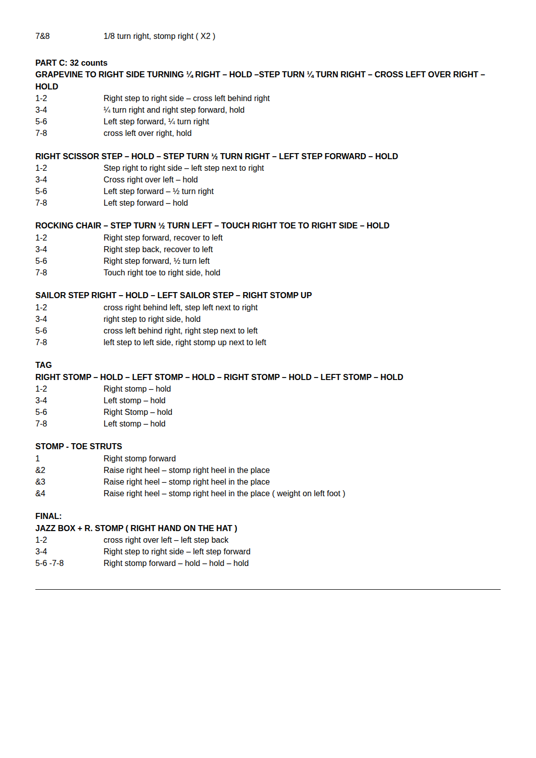7&8 1/8 turn right, stomp right ( X2 )
PART C: 32 counts
GRAPEVINE TO RIGHT SIDE TURNING ¼ RIGHT – HOLD –STEP TURN ¼ TURN RIGHT – CROSS LEFT OVER RIGHT – HOLD
1-2 Right step to right side – cross left behind right
3-4 ¼ turn right and right step forward, hold
5-6 Left step forward, ¼ turn right
7-8 cross left over right, hold
RIGHT SCISSOR STEP – HOLD – STEP TURN ½ TURN RIGHT – LEFT STEP FORWARD – HOLD
1-2 Step right to right side – left step next to right
3-4 Cross right over left – hold
5-6 Left step forward – ½ turn right
7-8 Left step forward – hold
ROCKING CHAIR – STEP TURN ½ TURN LEFT – TOUCH RIGHT TOE TO RIGHT SIDE – HOLD
1-2 Right step forward, recover to left
3-4 Right step back, recover to left
5-6 Right step forward, ½ turn left
7-8 Touch right toe to right side, hold
SAILOR STEP RIGHT – HOLD – LEFT SAILOR STEP – RIGHT STOMP UP
1-2 cross right behind left, step left next to right
3-4 right step to right side, hold
5-6 cross left behind right, right step next to left
7-8 left step to left side, right stomp up next to left
TAG
RIGHT STOMP – HOLD – LEFT STOMP – HOLD – RIGHT STOMP – HOLD – LEFT STOMP – HOLD
1-2 Right stomp – hold
3-4 Left stomp – hold
5-6 Right Stomp – hold
7-8 Left stomp – hold
STOMP - TOE STRUTS
1 Right stomp forward
&2 Raise right heel – stomp right heel in the place
&3 Raise right heel – stomp right heel in the place
&4 Raise right heel – stomp right heel in the place ( weight on left foot )
FINAL:
JAZZ BOX + R. STOMP ( RIGHT HAND ON THE HAT )
1-2 cross right over left – left step back
3-4 Right step to right side – left step forward
5-6 -7-8 Right stomp forward – hold – hold – hold